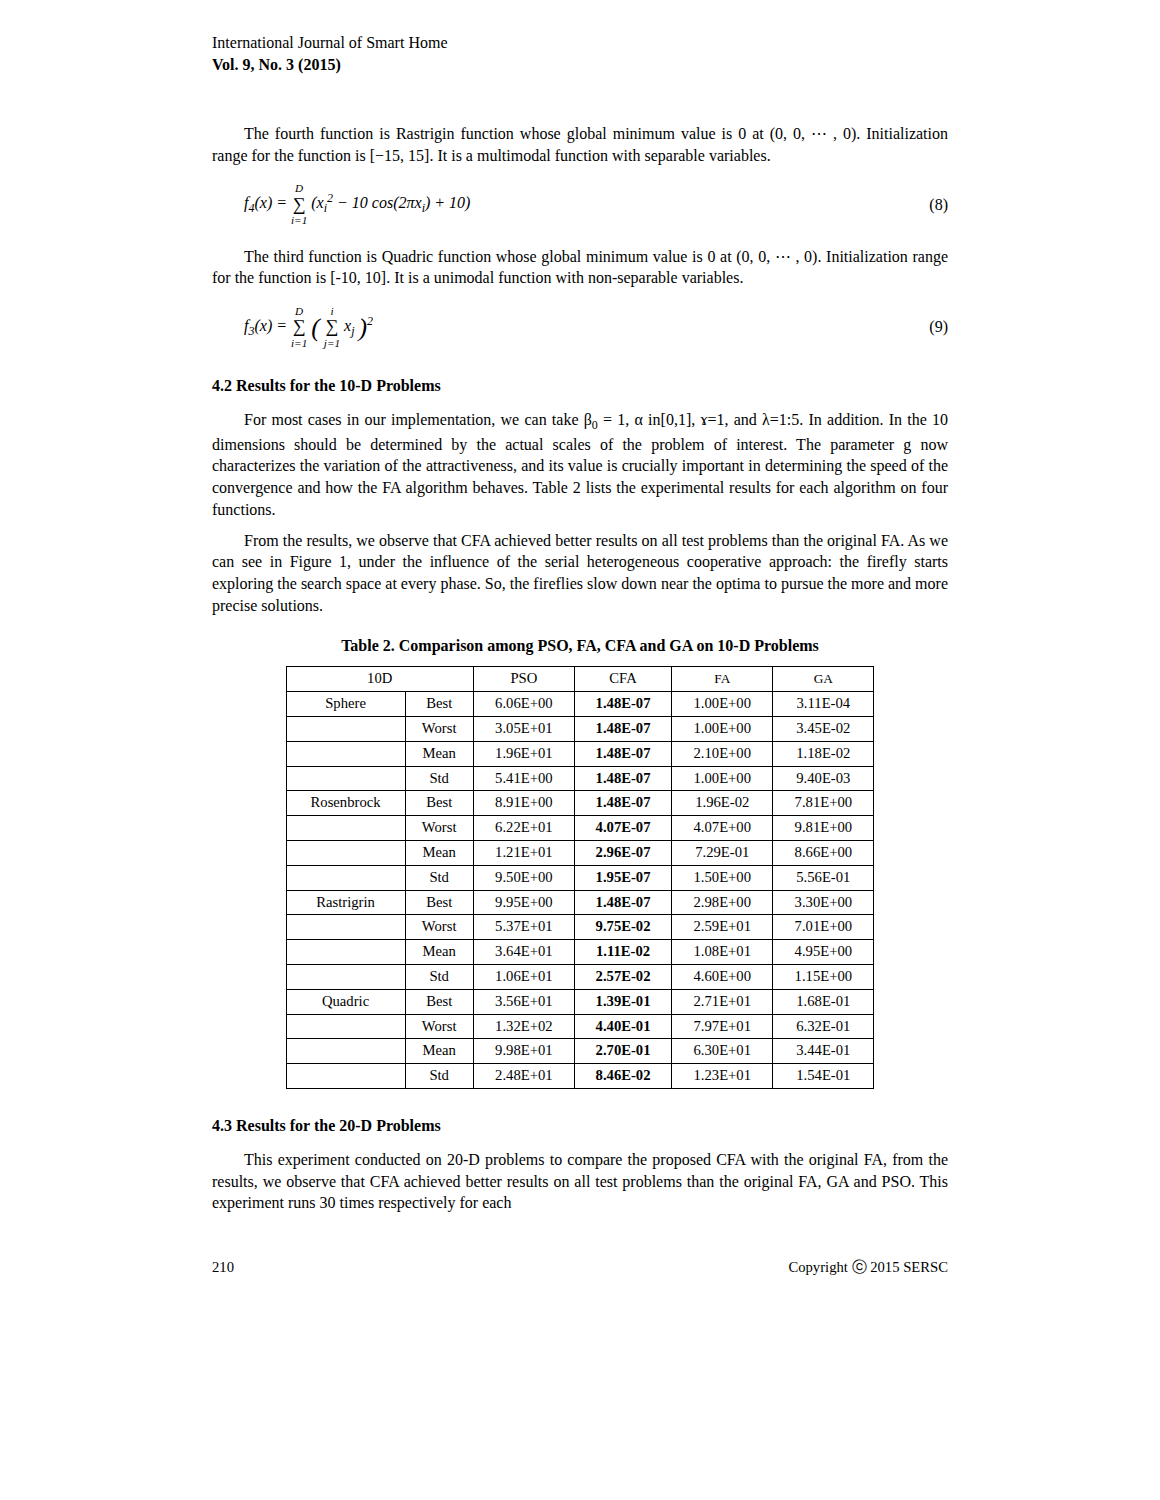International Journal of Smart Home
Vol. 9, No. 3 (2015)
The fourth function is Rastrigin function whose global minimum value is 0 at (0, 0, ⋯ , 0). Initialization range for the function is [−15, 15]. It is a multimodal function with separable variables.
f4(x) = D
∑
i=1 (xi2 − 10 cos(2πxi) + 10)
(8)
The third function is Quadric function whose global minimum value is 0 at (0, 0, ⋯ , 0). Initialization range for the function is [-10, 10]. It is a unimodal function with non-separable variables.
f3(x) = D
∑
i=1 ( i
∑
j=1 xj )2
(9)
4.2 Results for the 10-D Problems
For most cases in our implementation, we can take β0 = 1, α in[0,1], ɤ=1, and λ=1:5. In addition. In the 10 dimensions should be determined by the actual scales of the problem of interest. The parameter g now characterizes the variation of the attractiveness, and its value is crucially important in determining the speed of the convergence and how the FA algorithm behaves. Table 2 lists the experimental results for each algorithm on four functions.
From the results, we observe that CFA achieved better results on all test problems than the original FA. As we can see in Figure 1, under the influence of the serial heterogeneous cooperative approach: the firefly starts exploring the search space at every phase. So, the fireflies slow down near the optima to pursue the more and more precise solutions.
Table 2. Comparison among PSO, FA, CFA and GA on 10-D Problems
| 10D | PSO | CFA | FA | GA |
| --- | --- | --- | --- | --- |
| Sphere | Best | 6.06E+00 | 1.48E-07 | 1.00E+00 | 3.11E-04 |
| | Worst | 3.05E+01 | 1.48E-07 | 1.00E+00 | 3.45E-02 |
| | Mean | 1.96E+01 | 1.48E-07 | 2.10E+00 | 1.18E-02 |
| | Std | 5.41E+00 | 1.48E-07 | 1.00E+00 | 9.40E-03 |
| Rosenbrock | Best | 8.91E+00 | 1.48E-07 | 1.96E-02 | 7.81E+00 |
| | Worst | 6.22E+01 | 4.07E-07 | 4.07E+00 | 9.81E+00 |
| | Mean | 1.21E+01 | 2.96E-07 | 7.29E-01 | 8.66E+00 |
| | Std | 9.50E+00 | 1.95E-07 | 1.50E+00 | 5.56E-01 |
| Rastrigrin | Best | 9.95E+00 | 1.48E-07 | 2.98E+00 | 3.30E+00 |
| | Worst | 5.37E+01 | 9.75E-02 | 2.59E+01 | 7.01E+00 |
| | Mean | 3.64E+01 | 1.11E-02 | 1.08E+01 | 4.95E+00 |
| | Std | 1.06E+01 | 2.57E-02 | 4.60E+00 | 1.15E+00 |
| Quadric | Best | 3.56E+01 | 1.39E-01 | 2.71E+01 | 1.68E-01 |
| | Worst | 1.32E+02 | 4.40E-01 | 7.97E+01 | 6.32E-01 |
| | Mean | 9.98E+01 | 2.70E-01 | 6.30E+01 | 3.44E-01 |
| | Std | 2.48E+01 | 8.46E-02 | 1.23E+01 | 1.54E-01 |
4.3 Results for the 20-D Problems
This experiment conducted on 20-D problems to compare the proposed CFA with the original FA, from the results, we observe that CFA achieved better results on all test problems than the original FA, GA and PSO. This experiment runs 30 times respectively for each
210
Copyright ⓒ 2015 SERSC